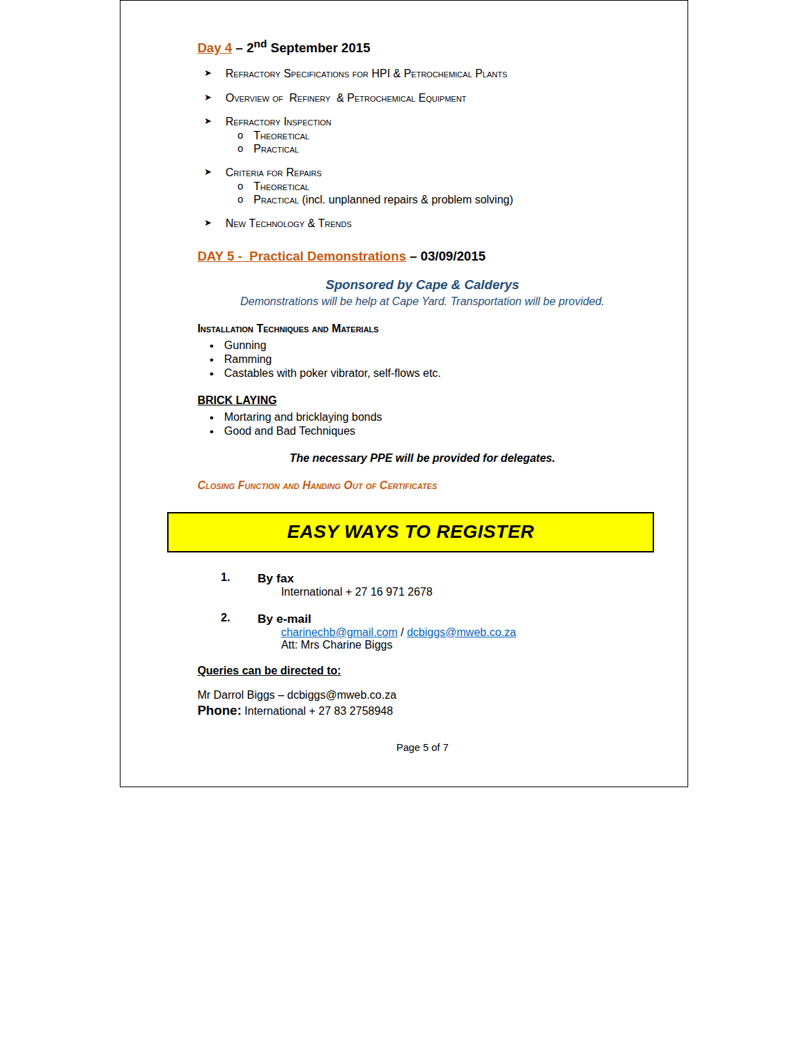Day 4 – 2nd September 2015
Refractory Specifications for HPI & Petrochemical Plants
Overview of Refinery & Petrochemical Equipment
Refractory Inspection
Theoretical
Practical
Criteria for Repairs
Theoretical
Practical (incl. unplanned repairs & problem solving)
New Technology & Trends
DAY 5 - Practical Demonstrations – 03/09/2015
Sponsored by Cape & Calderys
Demonstrations will be help at Cape Yard. Transportation will be provided.
Installation Techniques and Materials
Gunning
Ramming
Castables with poker vibrator, self-flows etc.
BRICK LAYING
Mortaring and bricklaying bonds
Good and Bad Techniques
The necessary PPE will be provided for delegates.
Closing Function and Handing Out of Certificates
EASY WAYS TO REGISTER
1. By fax International + 27 16 971 2678
2. By e-mail charinechb@gmail.com / dcbiggs@mweb.co.za Att: Mrs Charine Biggs
Queries can be directed to:
Mr Darrol Biggs – dcbiggs@mweb.co.za
Phone: International + 27 83 2758948
Page 5 of 7